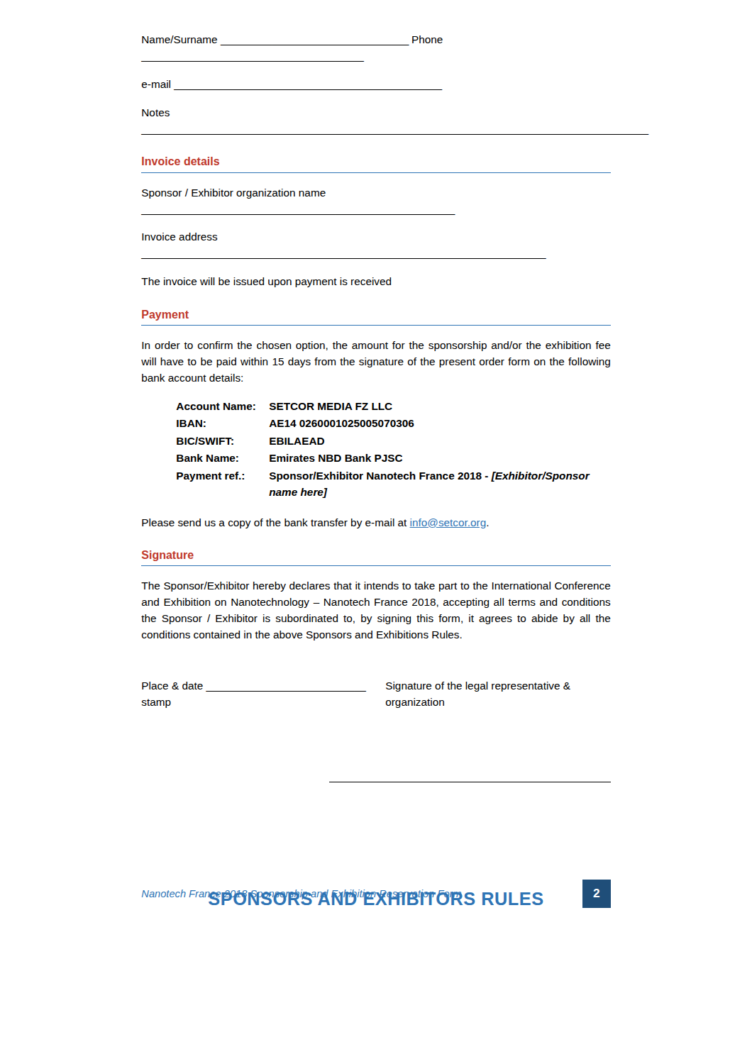Name/Surname _________________________________ Phone _______________________________________
e-mail _______________________________________________
Notes _________________________________________________________________________________________
Invoice details
Sponsor / Exhibitor organization name _______________________________________________________
Invoice address _______________________________________________________________________
The invoice will be issued upon payment is received
Payment
In order to confirm the chosen option, the amount for the sponsorship and/or the exhibition fee will have to be paid within 15 days from the signature of the present order form on the following bank account details:
| Account Name: | SETCOR MEDIA FZ LLC |
| IBAN: | AE14 0260001025005070306 |
| BIC/SWIFT: | EBILAEAD |
| Bank Name: | Emirates NBD Bank PJSC |
| Payment ref.: | Sponsor/Exhibitor Nanotech France 2018 - [Exhibitor/Sponsor name here] |
Please send us a copy of the bank transfer by e-mail at info@setcor.org.
Signature
The Sponsor/Exhibitor hereby declares that it intends to take part to the International Conference and Exhibition on Nanotechnology – Nanotech France 2018, accepting all terms and conditions the Sponsor / Exhibitor is subordinated to, by signing this form, it agrees to abide by all the conditions contained in the above Sponsors and Exhibitions Rules.
Place & date ____________________________
stamp
Signature of the legal representative & organization
SPONSORS AND EXHIBITORS RULES
Nanotech France 2018 Sponsorship and Exhibition Reservation Form
2